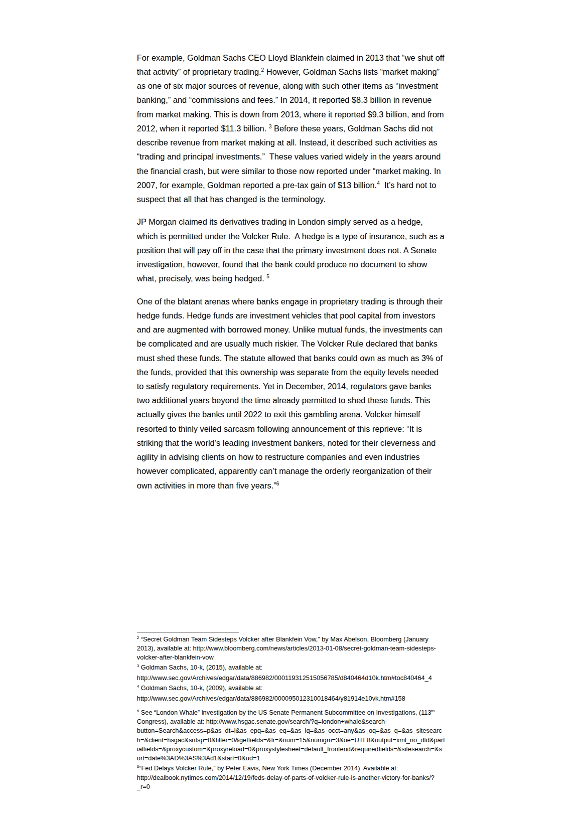For example, Goldman Sachs CEO Lloyd Blankfein claimed in 2013 that “we shut off that activity” of proprietary trading.2 However, Goldman Sachs lists “market making” as one of six major sources of revenue, along with such other items as “investment banking,” and “commissions and fees.” In 2014, it reported $8.3 billion in revenue from market making. This is down from 2013, where it reported $9.3 billion, and from 2012, when it reported $11.3 billion. 3 Before these years, Goldman Sachs did not describe revenue from market making at all. Instead, it described such activities as “trading and principal investments.” These values varied widely in the years around the financial crash, but were similar to those now reported under “market making. In 2007, for example, Goldman reported a pre-tax gain of $13 billion.4 It’s hard not to suspect that all that has changed is the terminology.
JP Morgan claimed its derivatives trading in London simply served as a hedge, which is permitted under the Volcker Rule. A hedge is a type of insurance, such as a position that will pay off in the case that the primary investment does not. A Senate investigation, however, found that the bank could produce no document to show what, precisely, was being hedged. 5
One of the blatant arenas where banks engage in proprietary trading is through their hedge funds. Hedge funds are investment vehicles that pool capital from investors and are augmented with borrowed money. Unlike mutual funds, the investments can be complicated and are usually much riskier. The Volcker Rule declared that banks must shed these funds. The statute allowed that banks could own as much as 3% of the funds, provided that this ownership was separate from the equity levels needed to satisfy regulatory requirements. Yet in December, 2014, regulators gave banks two additional years beyond the time already permitted to shed these funds. This actually gives the banks until 2022 to exit this gambling arena. Volcker himself resorted to thinly veiled sarcasm following announcement of this reprieve: “It is striking that the world’s leading investment bankers, noted for their cleverness and agility in advising clients on how to restructure companies and even industries however complicated, apparently can’t manage the orderly reorganization of their own activities in more than five years.”6
2 “Secret Goldman Team Sidesteps Volcker after Blankfein Vow,” by Max Abelson, Bloomberg (January 2013), available at: http://www.bloomberg.com/news/articles/2013-01-08/secret-goldman-team-sidesteps-volcker-after-blankfein-vow
3 Goldman Sachs, 10-k, (2015), available at:
http://www.sec.gov/Archives/edgar/data/886982/000119312515056785/d840464d10k.htm#toc840464_4
4 Goldman Sachs, 10-k, (2009), available at:
http://www.sec.gov/Archives/edgar/data/886982/000095012310018464/y81914e10vk.htm#158
5 See “London Whale” investigation by the US Senate Permanent Subcommittee on Investigations, (113th Congress), available at: http://www.hsgac.senate.gov/search/?q=london+whale&search-button=Search&access=p&as_dt=i&as_epq=&as_eq=&as_lq=&as_occt=any&as_oq=&as_q=&as_sitesearch=&client=hsgac&sntsp=0&filter=0&getfields=&lr=&num=15&numgm=3&oe=UTF8&output=xml_no_dtd&partialfields=&proxycustom=&proxyreload=0&proxystylesheet=default_frontend&requiredfields=&sitesearch=&sort=date%3AD%3AS%3Ad1&start=0&ud=1
6“Fed Delays Volcker Rule,” by Peter Eavis, New York Times (December 2014) Available at: http://dealbook.nytimes.com/2014/12/19/feds-delay-of-parts-of-volcker-rule-is-another-victory-for-banks/?_r=0